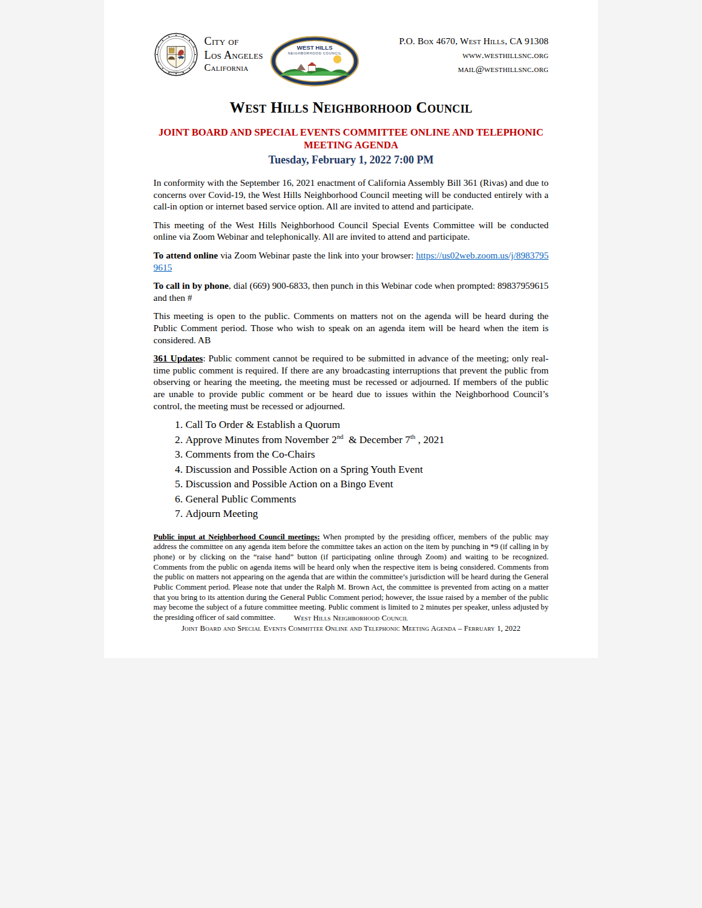FOUNDED 1781
City of Los Angeles California
WEST HILLS NEIGHBORHOOD COUNCIL
P.O. Box 4670, West Hills, CA 91308
www.westhillsnc.org
mail@westhillsnc.org
West Hills Neighborhood Council
Joint Board and Special Events Committee Online and Telephonic
Meeting Agenda
Tuesday, February 1, 2022 7:00 PM
In conformity with the September 16, 2021 enactment of California Assembly Bill 361 (Rivas) and due to concerns over Covid-19, the West Hills Neighborhood Council meeting will be conducted entirely with a call-in option or internet based service option. All are invited to attend and participate.
This meeting of the West Hills Neighborhood Council Special Events Committee will be conducted online via Zoom Webinar and telephonically. All are invited to attend and participate.
To attend online via Zoom Webinar paste the link into your browser: https://us02web.zoom.us/j/89837959615
To call in by phone, dial (669) 900-6833, then punch in this Webinar code when prompted: 89837959615 and then #
This meeting is open to the public. Comments on matters not on the agenda will be heard during the Public Comment period. Those who wish to speak on an agenda item will be heard when the item is considered. AB
361 Updates: Public comment cannot be required to be submitted in advance of the meeting; only real-time public comment is required. If there are any broadcasting interruptions that prevent the public from observing or hearing the meeting, the meeting must be recessed or adjourned. If members of the public are unable to provide public comment or be heard due to issues within the Neighborhood Council’s control, the meeting must be recessed or adjourned.
Call To Order & Establish a Quorum
Approve Minutes from November 2nd & December 7th , 2021
Comments from the Co-Chairs
Discussion and Possible Action on a Spring Youth Event
Discussion and Possible Action on a Bingo Event
General Public Comments
Adjourn Meeting
Public input at Neighborhood Council meetings: When prompted by the presiding officer, members of the public may address the committee on any agenda item before the committee takes an action on the item by punching in *9 (if calling in by phone) or by clicking on the “raise hand” button (if participating online through Zoom) and waiting to be recognized. Comments from the public on agenda items will be heard only when the respective item is being considered. Comments from the public on matters not appearing on the agenda that are within the committee’s jurisdiction will be heard during the General Public Comment period. Please note that under the Ralph M. Brown Act, the committee is prevented from acting on a matter that you bring to its attention during the General Public Comment period; however, the issue raised by a member of the public may become the subject of a future committee meeting. Public comment is limited to 2 minutes per speaker, unless adjusted by the presiding officer of said committee.
West Hills Neighborhood Council
Joint Board and Special Events Committee Online and Telephonic Meeting Agenda – February 1, 2022